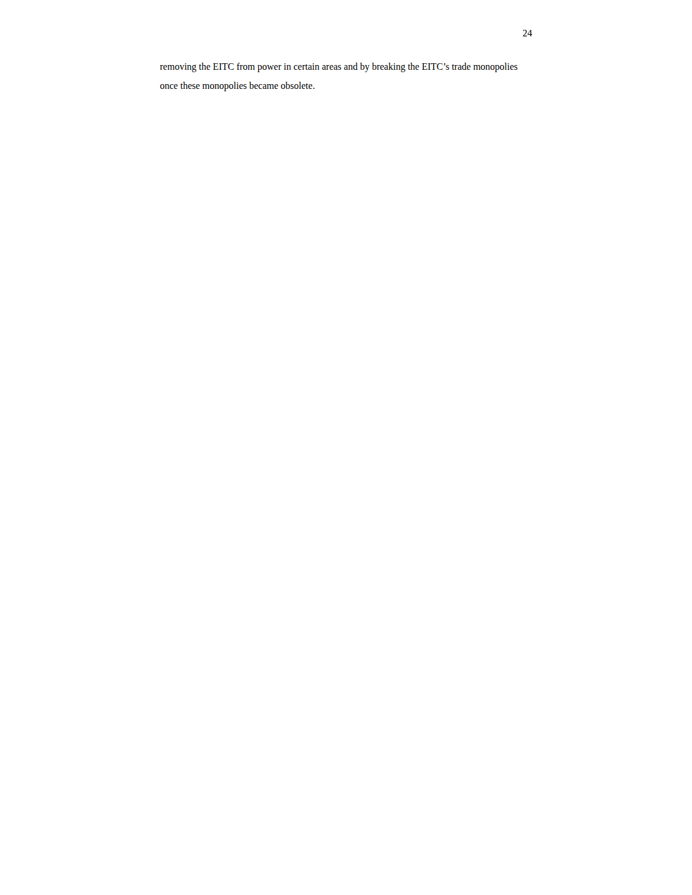24
removing the EITC from power in certain areas and by breaking the EITC’s trade monopolies once these monopolies became obsolete.